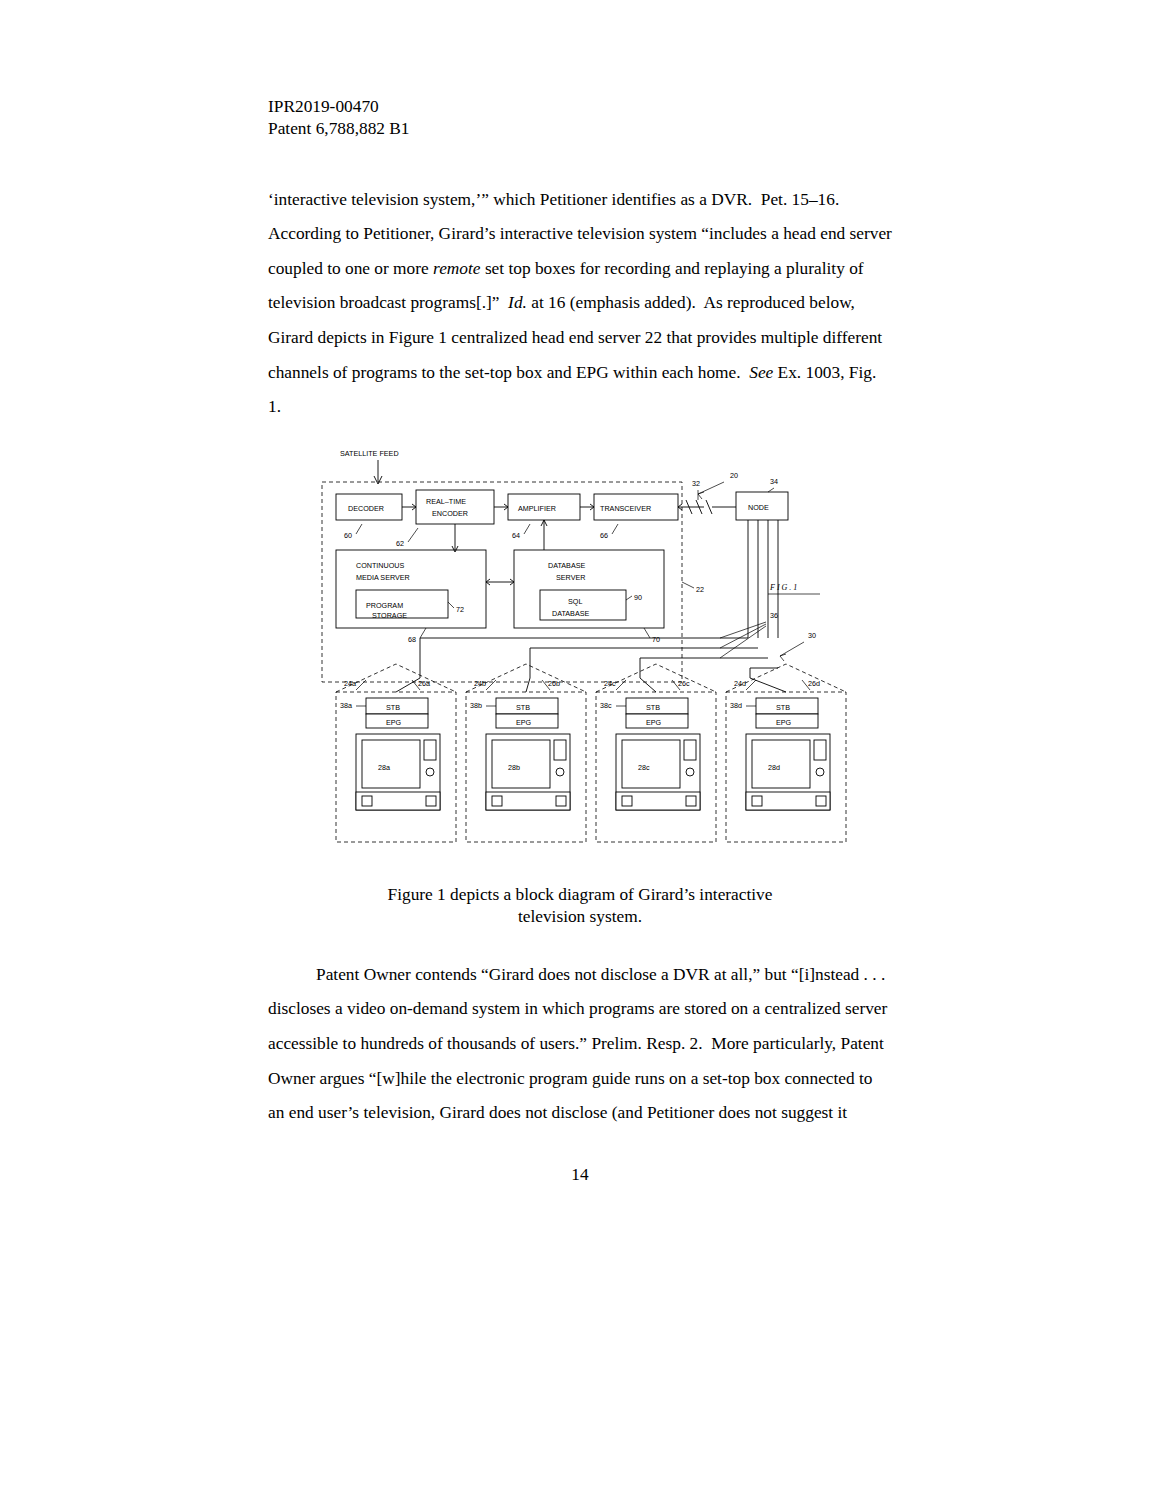IPR2019-00470
Patent 6,788,882 B1
‘interactive television system,’” which Petitioner identifies as a DVR. Pet. 15–16. According to Petitioner, Girard’s interactive television system “includes a head end server coupled to one or more remote set top boxes for recording and replaying a plurality of television broadcast programs[.]” Id. at 16 (emphasis added). As reproduced below, Girard depicts in Figure 1 centralized head end server 22 that provides multiple different channels of programs to the set-top box and EPG within each home. See Ex. 1003, Fig. 1.
SATELLITE FEED 20 DECODER REAL–TIME ENCODER AMPLIFIER TRANSCEIVER 60 62 64 66 32 NODE 34 CONTINUOUS MEDIA SERVER PROGRAM STORAGE 72 DATABASE SERVER SQL DATABASE 90 68 70 22 F I G . 1 36 30 24a 26a 38a STB EPG 28a 24b 26b 38b STB EPG 28b 24c 26c 38c STB EPG 28c 24d 26d 38d STB EPG 28d
Figure 1 depicts a block diagram of Girard’s interactive
television system.
Patent Owner contends “Girard does not disclose a DVR at all,” but “[i]nstead . . . discloses a video on-demand system in which programs are stored on a centralized server accessible to hundreds of thousands of users.” Prelim. Resp. 2. More particularly, Patent Owner argues “[w]hile the electronic program guide runs on a set-top box connected to an end user’s television, Girard does not disclose (and Petitioner does not suggest it
14